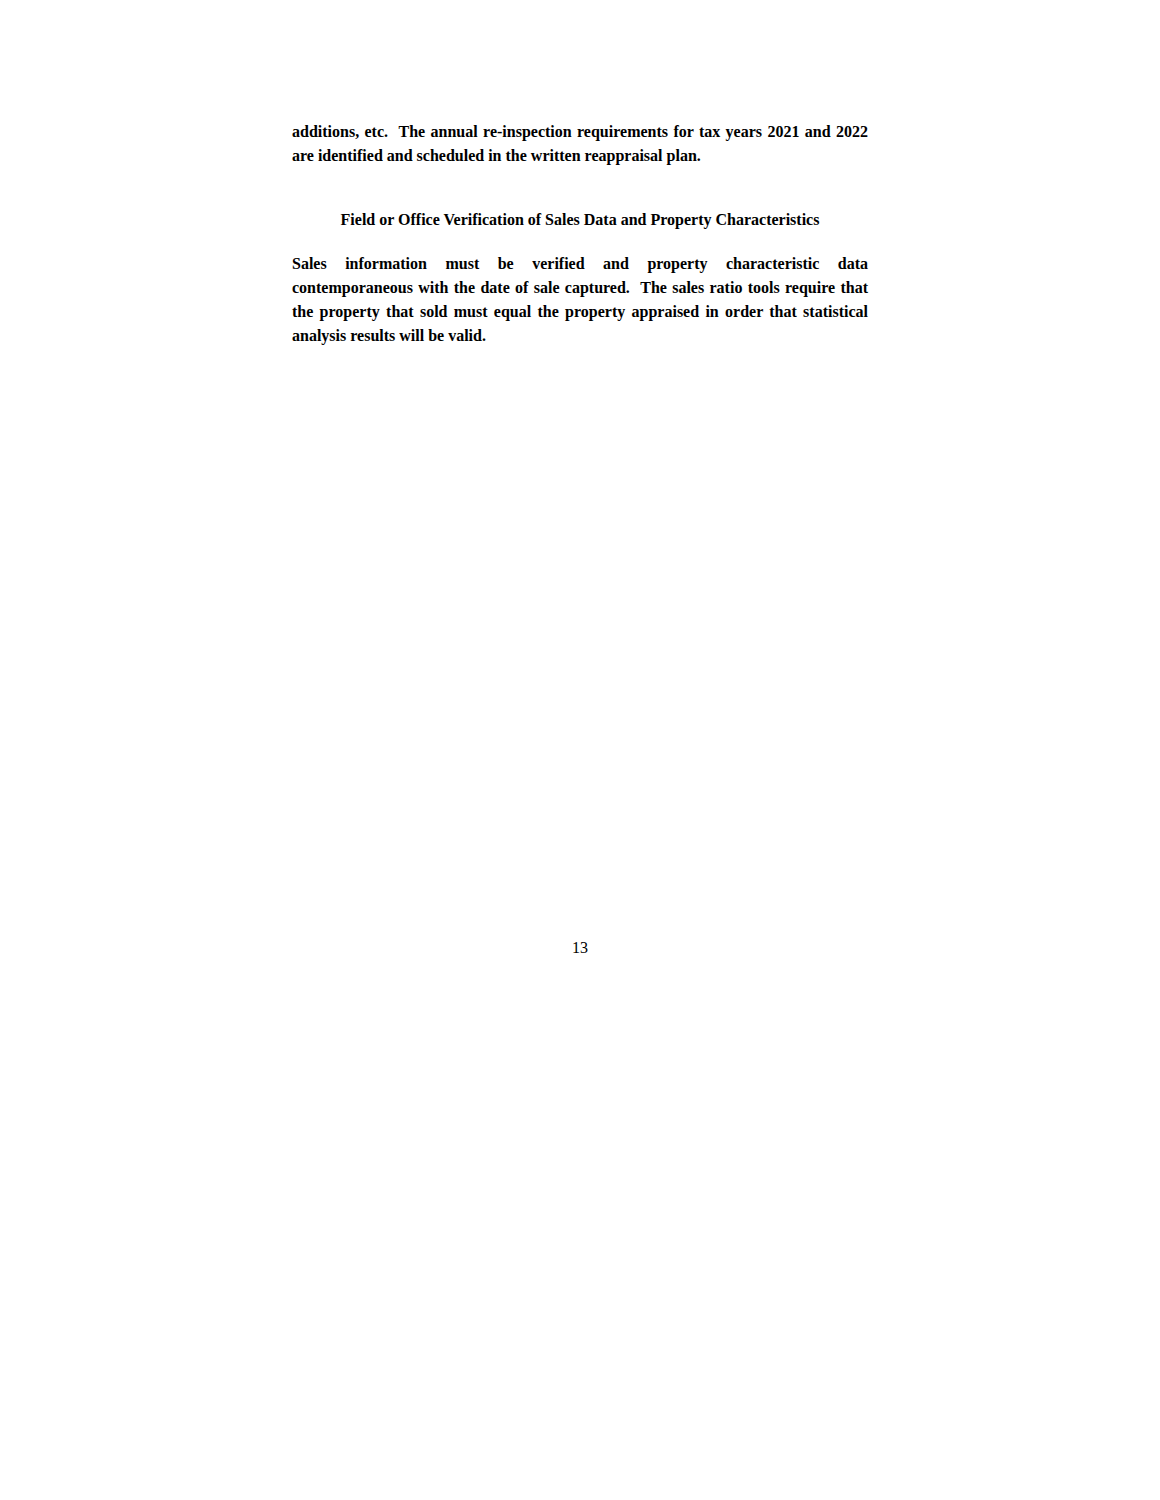additions, etc. The annual re-inspection requirements for tax years 2021 and 2022 are identified and scheduled in the written reappraisal plan.
Field or Office Verification of Sales Data and Property Characteristics
Sales information must be verified and property characteristic data contemporaneous with the date of sale captured. The sales ratio tools require that the property that sold must equal the property appraised in order that statistical analysis results will be valid.
13